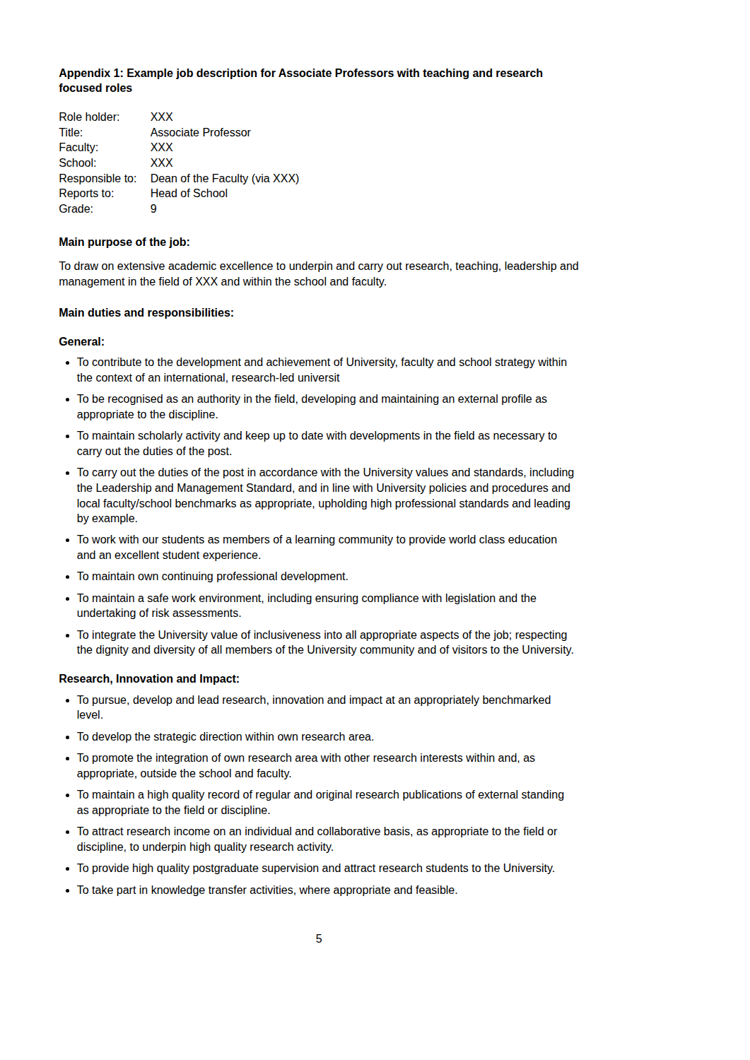Appendix 1: Example job description for Associate Professors with teaching and research focused roles
| Role holder: | XXX |
| Title: | Associate Professor |
| Faculty: | XXX |
| School: | XXX |
| Responsible to: | Dean of the Faculty (via XXX) |
| Reports to: | Head of School |
| Grade: | 9 |
Main purpose of the job:
To draw on extensive academic excellence to underpin and carry out research, teaching, leadership and management in the field of XXX and within the school and faculty.
Main duties and responsibilities:
General:
To contribute to the development and achievement of University, faculty and school strategy within the context of an international, research-led universit
To be recognised as an authority in the field, developing and maintaining an external profile as appropriate to the discipline.
To maintain scholarly activity and keep up to date with developments in the field as necessary to carry out the duties of the post.
To carry out the duties of the post in accordance with the University values and standards, including the Leadership and Management Standard, and in line with University policies and procedures and local faculty/school benchmarks as appropriate, upholding high professional standards and leading by example.
To work with our students as members of a learning community to provide world class education and an excellent student experience.
To maintain own continuing professional development.
To maintain a safe work environment, including ensuring compliance with legislation and the undertaking of risk assessments.
To integrate the University value of inclusiveness into all appropriate aspects of the job; respecting the dignity and diversity of all members of the University community and of visitors to the University.
Research, Innovation and Impact:
To pursue, develop and lead research, innovation and impact at an appropriately benchmarked level.
To develop the strategic direction within own research area.
To promote the integration of own research area with other research interests within and, as appropriate, outside the school and faculty.
To maintain a high quality record of regular and original research publications of external standing as appropriate to the field or discipline.
To attract research income on an individual and collaborative basis, as appropriate to the field or discipline, to underpin high quality research activity.
To provide high quality postgraduate supervision and attract research students to the University.
To take part in knowledge transfer activities, where appropriate and feasible.
5